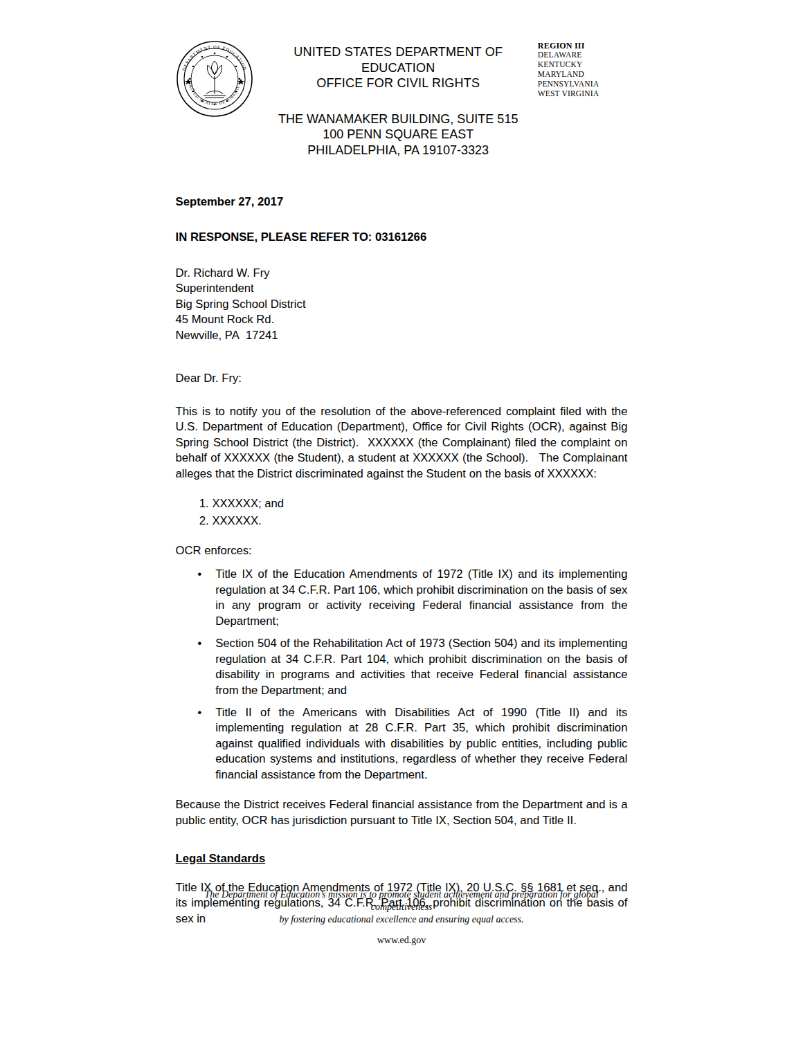DEPARTMENT OF EDUCATION UNITED STATES OF AMERICA
UNITED STATES DEPARTMENT OF EDUCATION
OFFICE FOR CIVIL RIGHTS
THE WANAMAKER BUILDING, SUITE 515
100 PENN SQUARE EAST
PHILADELPHIA, PA 19107-3323
REGION III
DELAWARE
KENTUCKY
MARYLAND
PENNSYLVANIA
WEST VIRGINIA
September 27, 2017
IN RESPONSE, PLEASE REFER TO: 03161266
Dr. Richard W. Fry
Superintendent
Big Spring School District
45 Mount Rock Rd.
Newville, PA 17241
Dear Dr. Fry:
This is to notify you of the resolution of the above-referenced complaint filed with the U.S. Department of Education (Department), Office for Civil Rights (OCR), against Big Spring School District (the District). XXXXXX (the Complainant) filed the complaint on behalf of XXXXXX (the Student), a student at XXXXXX (the School). The Complainant alleges that the District discriminated against the Student on the basis of XXXXXX:
XXXXXX; and
XXXXXX.
OCR enforces:
Title IX of the Education Amendments of 1972 (Title IX) and its implementing regulation at 34 C.F.R. Part 106, which prohibit discrimination on the basis of sex in any program or activity receiving Federal financial assistance from the Department;
Section 504 of the Rehabilitation Act of 1973 (Section 504) and its implementing regulation at 34 C.F.R. Part 104, which prohibit discrimination on the basis of disability in programs and activities that receive Federal financial assistance from the Department; and
Title II of the Americans with Disabilities Act of 1990 (Title II) and its implementing regulation at 28 C.F.R. Part 35, which prohibit discrimination against qualified individuals with disabilities by public entities, including public education systems and institutions, regardless of whether they receive Federal financial assistance from the Department.
Because the District receives Federal financial assistance from the Department and is a public entity, OCR has jurisdiction pursuant to Title IX, Section 504, and Title II.
Legal Standards
Title IX of the Education Amendments of 1972 (Title IX), 20 U.S.C. §§ 1681 et seq., and its implementing regulations, 34 C.F.R. Part 106, prohibit discrimination on the basis of sex in
The Department of Education’s mission is to promote student achievement and preparation for global competitiveness
by fostering educational excellence and ensuring equal access.
www.ed.gov